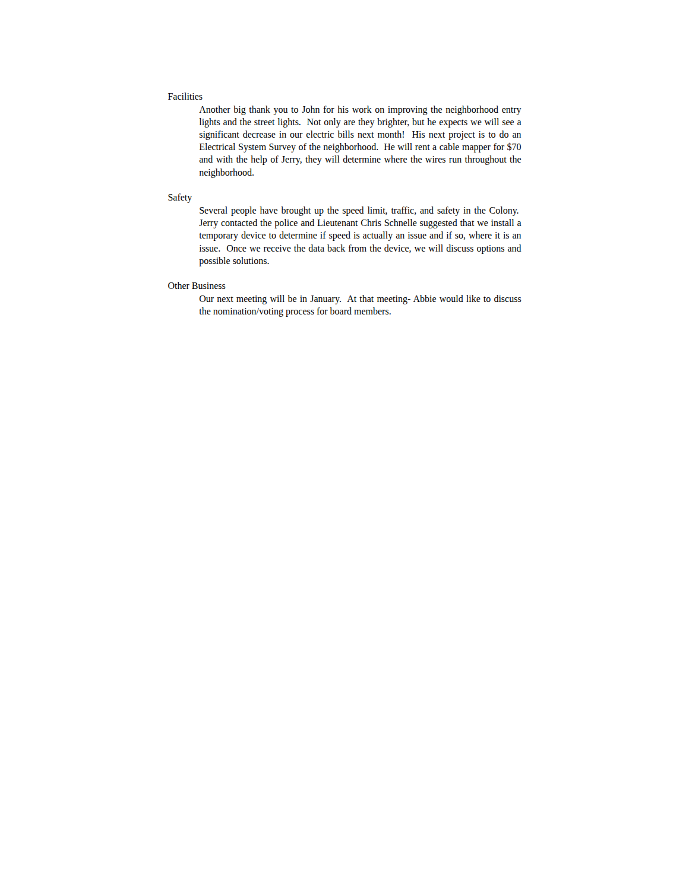Facilities
Another big thank you to John for his work on improving the neighborhood entry lights and the street lights. Not only are they brighter, but he expects we will see a significant decrease in our electric bills next month! His next project is to do an Electrical System Survey of the neighborhood. He will rent a cable mapper for $70 and with the help of Jerry, they will determine where the wires run throughout the neighborhood.
Safety
Several people have brought up the speed limit, traffic, and safety in the Colony. Jerry contacted the police and Lieutenant Chris Schnelle suggested that we install a temporary device to determine if speed is actually an issue and if so, where it is an issue. Once we receive the data back from the device, we will discuss options and possible solutions.
Other Business
Our next meeting will be in January. At that meeting- Abbie would like to discuss the nomination/voting process for board members.